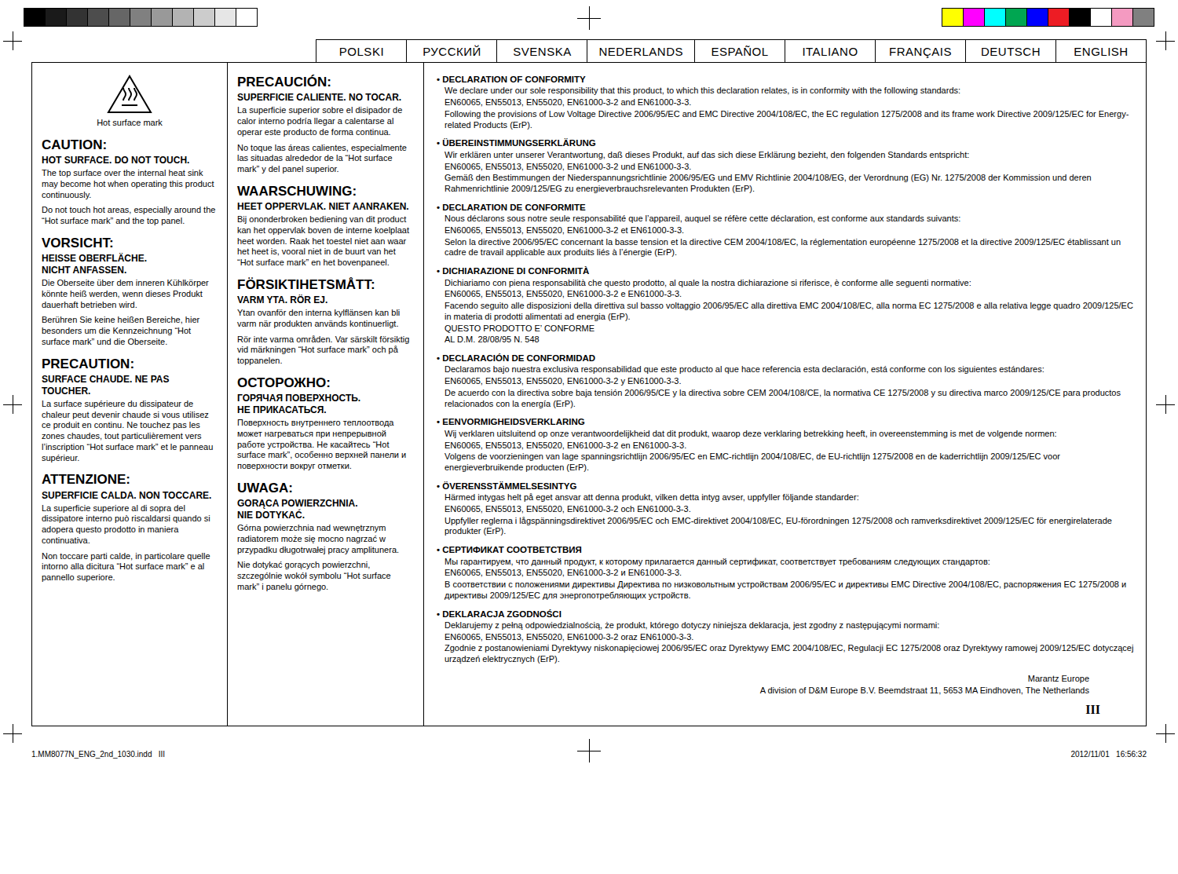POLSKI
РУССКИЙ
SVENSKA
NEDERLANDS
ESPAÑOL
ITALIANO
FRANÇAIS
DEUTSCH
ENGLISH
Hot surface mark
CAUTION:
HOT SURFACE. DO NOT TOUCH.
The top surface over the internal heat sink may become hot when operating this product continuously.
Do not touch hot areas, especially around the “Hot surface mark” and the top panel.
VORSICHT:
HEISSE OBERFLÄCHE.
NICHT ANFASSEN.
Die Oberseite über dem inneren Kühlkörper könnte heiß werden, wenn dieses Produkt dauerhaft betrieben wird.
Berühren Sie keine heißen Bereiche, hier besonders um die Kennzeichnung “Hot surface mark” und die Oberseite.
PRECAUTION:
SURFACE CHAUDE. NE PAS TOUCHER.
La surface supérieure du dissipateur de chaleur peut devenir chaude si vous utilisez ce produit en continu. Ne touchez pas les zones chaudes, tout particulièrement vers l’inscription “Hot surface mark” et le panneau supérieur.
ATTENZIONE:
SUPERFICIE CALDA. NON TOCCARE.
La superficie superiore al di sopra del dissipatore interno può riscaldarsi quando si adopera questo prodotto in maniera continuativa.
Non toccare parti calde, in particolare quelle intorno alla dicitura “Hot surface mark” e al pannello superiore.
PRECAUCIÓN:
SUPERFICIE CALIENTE. NO TOCAR.
La superficie superior sobre el disipador de calor interno podría llegar a calentarse al operar este producto de forma continua.
No toque las áreas calientes, especialmente las situadas alrededor de la “Hot surface mark” y del panel superior.
WAARSCHUWING:
HEET OPPERVLAK. NIET AANRAKEN.
Bij ononderbroken bediening van dit product kan het oppervlak boven de interne koelplaat heet worden. Raak het toestel niet aan waar het heet is, vooral niet in de buurt van het “Hot surface mark” en het bovenpaneel.
FÖRSIKTIHETSMÅTT:
VARM YTA. RÖR EJ.
Ytan ovanför den interna kylflänsen kan bli varm när produkten används kontinuerligt.
Rör inte varma områden. Var särskilt försiktig vid märkningen “Hot surface mark” och på toppanelen.
ОСТОРОЖНО:
ГОРЯЧАЯ ПОВЕРХНОСТЬ.
НЕ ПРИКАСАТЬСЯ.
Поверхность внутреннего теплоотвода может нагреваться при непрерывной работе устройства. Не касайтесь “Hot surface mark”, особенно верхней панели и поверхности вокруг отметки.
UWAGA:
GORĄCA POWIERZCHNIA.
NIE DOTYKAĆ.
Górna powierzchnia nad wewnętrznym radiatorem może się mocno nagrzać w przypadku długotrwałej pracy amplitunera.
Nie dotykać gorących powierzchni, szczególnie wokół symbolu “Hot surface mark” i panelu górnego.
DECLARATION OF CONFORMITY
We declare under our sole responsibility that this product, to which this declaration relates, is in conformity with the following standards:
EN60065, EN55013, EN55020, EN61000-3-2 and EN61000-3-3.
Following the provisions of Low Voltage Directive 2006/95/EC and EMC Directive 2004/108/EC, the EC regulation 1275/2008 and its frame work Directive 2009/125/EC for Energy-related Products (ErP).
ÜBEREINSTIMMUNGSERKLÄRUNG
Wir erklären unter unserer Verantwortung, daß dieses Produkt, auf das sich diese Erklärung bezieht, den folgenden Standards entspricht:
EN60065, EN55013, EN55020, EN61000-3-2 und EN61000-3-3.
Gemäß den Bestimmungen der Niederspannungsrichtlinie 2006/95/EG und EMV Richtlinie 2004/108/EG, der Verordnung (EG) Nr. 1275/2008 der Kommission und deren Rahmenrichtlinie 2009/125/EG zu energieverbrauchsrelevanten Produkten (ErP).
DECLARATION DE CONFORMITE
Nous déclarons sous notre seule responsabilité que l’appareil, auquel se réfère cette déclaration, est conforme aux standards suivants:
EN60065, EN55013, EN55020, EN61000-3-2 et EN61000-3-3.
Selon la directive 2006/95/EC concernant la basse tension et la directive CEM 2004/108/EC, la réglementation européenne 1275/2008 et la directive 2009/125/EC établissant un cadre de travail applicable aux produits liés à l’énergie (ErP).
DICHIARAZIONE DI CONFORMITÀ
Dichiariamo con piena responsabilità che questo prodotto, al quale la nostra dichiarazione si riferisce, è conforme alle seguenti normative:
EN60065, EN55013, EN55020, EN61000-3-2 e EN61000-3-3.
Facendo seguito alle disposizioni della direttiva sul basso voltaggio 2006/95/EC alla direttiva EMC 2004/108/EC, alla norma EC 1275/2008 e alla relativa legge quadro 2009/125/EC in materia di prodotti alimentati ad energia (ErP).
QUESTO PRODOTTO E’ CONFORME
AL D.M. 28/08/95 N. 548
DECLARACIÓN DE CONFORMIDAD
Declaramos bajo nuestra exclusiva responsabilidad que este producto al que hace referencia esta declaración, está conforme con los siguientes estándares:
EN60065, EN55013, EN55020, EN61000-3-2 y EN61000-3-3.
De acuerdo con la directiva sobre baja tensión 2006/95/CE y la directiva sobre CEM 2004/108/CE, la normativa CE 1275/2008 y su directiva marco 2009/125/CE para productos relacionados con la energía (ErP).
EENVORMIGHEIDSVERKLARING
Wij verklaren uitsluitend op onze verantwoordelijkheid dat dit produkt, waarop deze verklaring betrekking heeft, in overeenstemming is met de volgende normen:
EN60065, EN55013, EN55020, EN61000-3-2 en EN61000-3-3.
Volgens de voorzieningen van lage spanningsrichtlijn 2006/95/EC en EMC-richtlijn 2004/108/EC, de EU-richtlijn 1275/2008 en de kaderrichtlijn 2009/125/EC voor energieverbruikende producten (ErP).
ÖVERENSSTÄMMELSESINTYG
Härmed intygas helt på eget ansvar att denna produkt, vilken detta intyg avser, uppfyller följande standarder:
EN60065, EN55013, EN55020, EN61000-3-2 och EN61000-3-3.
Uppfyller reglerna i lågspänningsdirektivet 2006/95/EC och EMC-direktivet 2004/108/EC, EU-förordningen 1275/2008 och ramverksdirektivet 2009/125/EC för energirelaterade produkter (ErP).
СЕРТИФИКАТ СООТВЕТСТВИЯ
Мы гарантируем, что данный продукт, к которому прилагается данный сертификат, соответствует требованиям следующих стандартов:
EN60065, EN55013, EN55020, EN61000-3-2 и EN61000-3-3.
В соответствии с положениями директивы Директива по низковольтным устройствам 2006/95/EC и директивы EMC Directive 2004/108/EC, распоряжения EC 1275/2008 и директивы 2009/125/EC для энергопотребляющих устройств.
DEKLARACJA ZGODNOŚCI
Deklarujemy z pełną odpowiedzialnością, że produkt, którego dotyczy niniejsza deklaracja, jest zgodny z następującymi normami:
EN60065, EN55013, EN55020, EN61000-3-2 oraz EN61000-3-3.
Zgodnie z postanowieniami Dyrektywy niskonapięciowej 2006/95/EC oraz Dyrektywy EMC 2004/108/EC, Regulacji EC 1275/2008 oraz Dyrektywy ramowej 2009/125/EC dotyczącej urządzeń elektrycznych (ErP).
Marantz Europe
A division of D&M Europe B.V. Beemdstraat 11, 5653 MA Eindhoven, The Netherlands
III
1.MM8077N_ENG_2nd_1030.indd III
2012/11/01 16:56:32